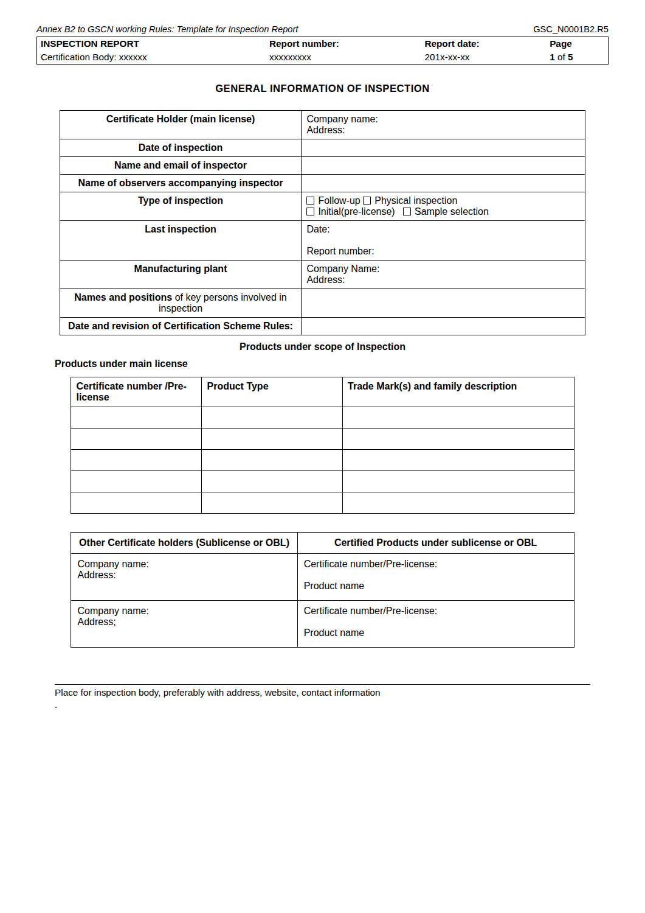Annex B2 to GSCN working Rules: Template for Inspection Report GSC_N0001B2.R5
| INSPECTION REPORT | Report number: | Report date: | Page |
| Certification Body: xxxxxx | xxxxxxxxx | 201x-xx-xx | 1 of 5 |
GENERAL INFORMATION OF INSPECTION
| Certificate Holder (main license) | Company name: Address: |
| Date of inspection | |
| Name and email of inspector | |
| Name of observers accompanying inspector | |
| Type of inspection | Follow-up Physical inspection Initial(pre-license) Sample selection |
| Last inspection | Date: Report number: |
| Manufacturing plant | Company Name: Address: |
| Names and positions of key persons involved in inspection | |
| Date and revision of Certification Scheme Rules: | |
Products under scope of Inspection
Products under main license
| Certificate number /Pre-license | Product Type | Trade Mark(s) and family description |
| --- | --- | --- |
| Other Certificate holders (Sublicense or OBL) | Certified Products under sublicense or OBL |
| --- | --- |
| Company name: Address: | Certificate number/Pre-license: Product name |
| Company name: Address; | Certificate number/Pre-license: Product name |
Place for inspection body, preferably with address, website, contact information
.